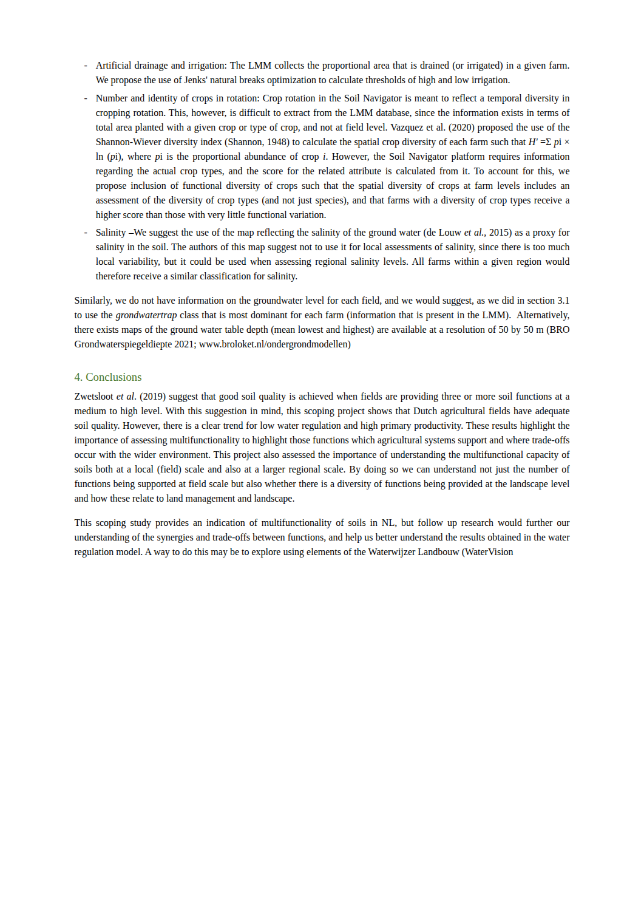Artificial drainage and irrigation: The LMM collects the proportional area that is drained (or irrigated) in a given farm. We propose the use of Jenks' natural breaks optimization to calculate thresholds of high and low irrigation.
Number and identity of crops in rotation: Crop rotation in the Soil Navigator is meant to reflect a temporal diversity in cropping rotation. This, however, is difficult to extract from the LMM database, since the information exists in terms of total area planted with a given crop or type of crop, and not at field level. Vazquez et al. (2020) proposed the use of the Shannon-Wiever diversity index (Shannon, 1948) to calculate the spatial crop diversity of each farm such that H' =Σ pi × ln (pi), where pi is the proportional abundance of crop i. However, the Soil Navigator platform requires information regarding the actual crop types, and the score for the related attribute is calculated from it. To account for this, we propose inclusion of functional diversity of crops such that the spatial diversity of crops at farm levels includes an assessment of the diversity of crop types (and not just species), and that farms with a diversity of crop types receive a higher score than those with very little functional variation.
Salinity –We suggest the use of the map reflecting the salinity of the ground water (de Louw et al., 2015) as a proxy for salinity in the soil. The authors of this map suggest not to use it for local assessments of salinity, since there is too much local variability, but it could be used when assessing regional salinity levels. All farms within a given region would therefore receive a similar classification for salinity.
Similarly, we do not have information on the groundwater level for each field, and we would suggest, as we did in section 3.1 to use the grondwatertrap class that is most dominant for each farm (information that is present in the LMM). Alternatively, there exists maps of the ground water table depth (mean lowest and highest) are available at a resolution of 50 by 50 m (BRO Grondwaterspiegeldiepte 2021; www.broloket.nl/ondergrondmodellen)
4. Conclusions
Zwetsloot et al. (2019) suggest that good soil quality is achieved when fields are providing three or more soil functions at a medium to high level. With this suggestion in mind, this scoping project shows that Dutch agricultural fields have adequate soil quality. However, there is a clear trend for low water regulation and high primary productivity. These results highlight the importance of assessing multifunctionality to highlight those functions which agricultural systems support and where trade-offs occur with the wider environment. This project also assessed the importance of understanding the multifunctional capacity of soils both at a local (field) scale and also at a larger regional scale. By doing so we can understand not just the number of functions being supported at field scale but also whether there is a diversity of functions being provided at the landscape level and how these relate to land management and landscape.
This scoping study provides an indication of multifunctionality of soils in NL, but follow up research would further our understanding of the synergies and trade-offs between functions, and help us better understand the results obtained in the water regulation model. A way to do this may be to explore using elements of the Waterwijzer Landbouw (WaterVision